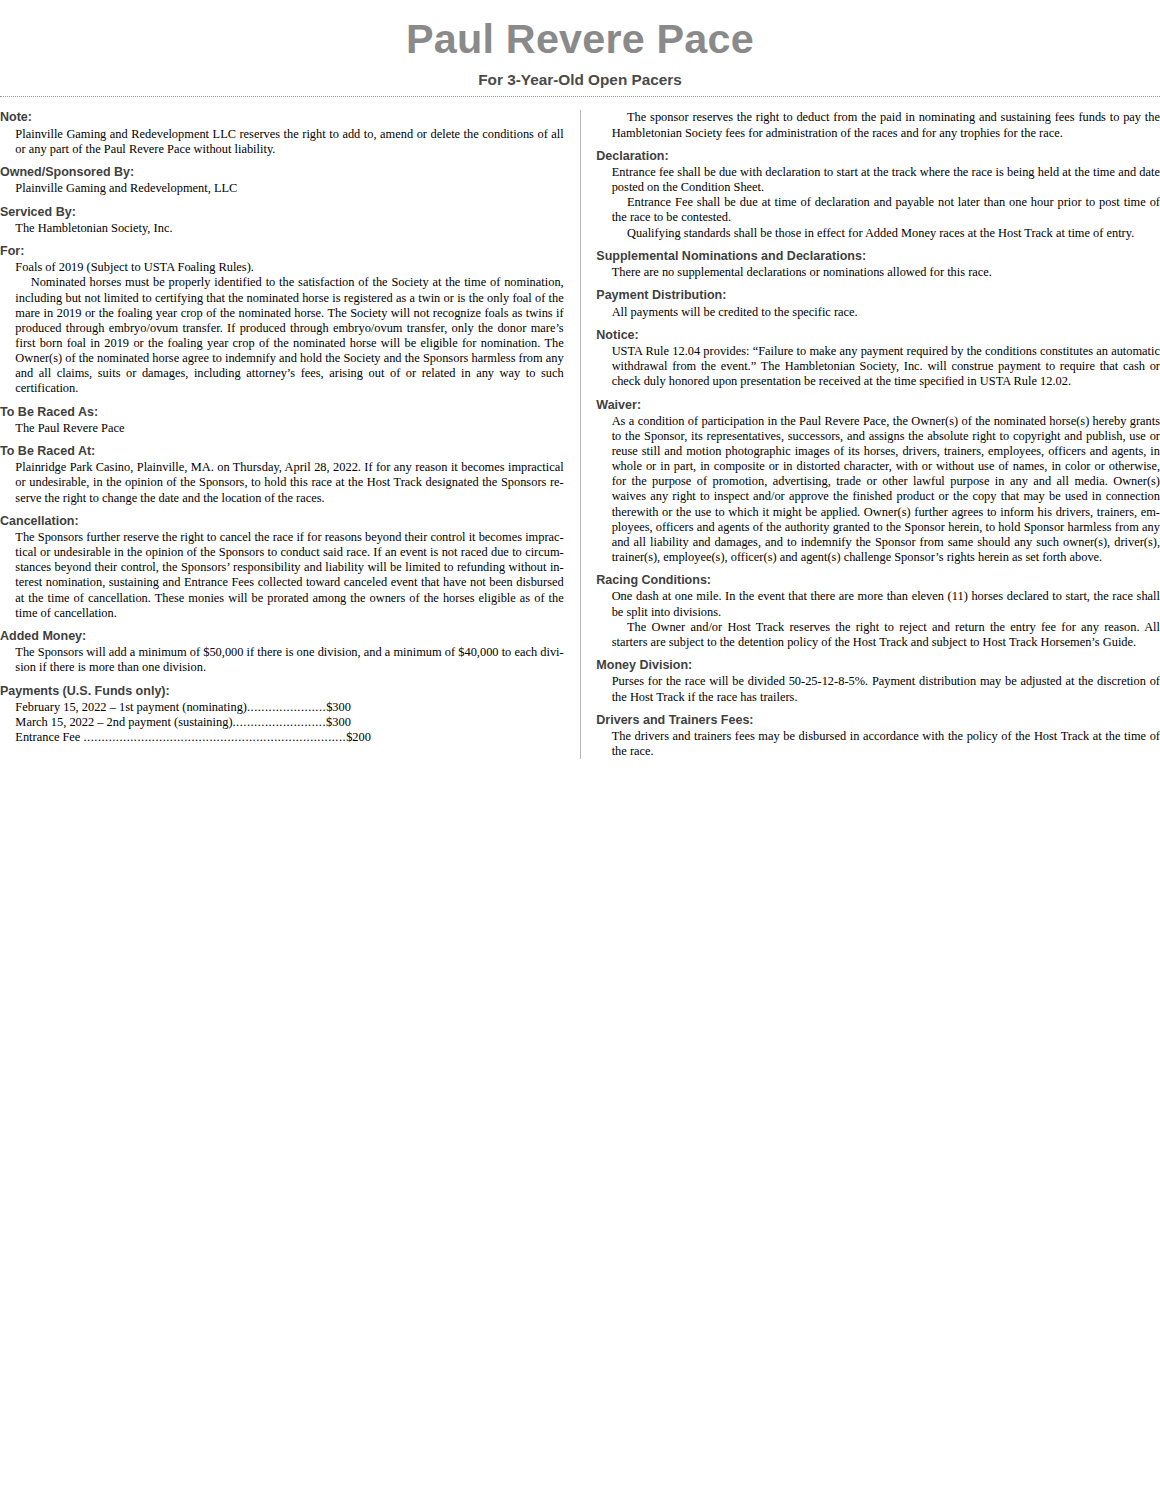Paul Revere Pace
For 3-Year-Old Open Pacers
Note:
Plainville Gaming and Redevelopment LLC reserves the right to add to, amend or delete the conditions of all or any part of the Paul Revere Pace without liability.
Owned/Sponsored By:
Plainville Gaming and Redevelopment, LLC
Serviced By:
The Hambletonian Society, Inc.
For:
Foals of 2019 (Subject to USTA Foaling Rules).
Nominated horses must be properly identified to the satisfaction of the Society at the time of nomination, including but not limited to certifying that the nominated horse is registered as a twin or is the only foal of the mare in 2019 or the foaling year crop of the nominated horse. The Society will not recognize foals as twins if produced through embryo/ovum transfer. If produced through embryo/ovum transfer, only the donor mare’s first born foal in 2019 or the foaling year crop of the nominated horse will be eligible for nomination. The Owner(s) of the nominated horse agree to indemnify and hold the Society and the Sponsors harmless from any and all claims, suits or damages, including attorney’s fees, arising out of or related in any way to such certification.
To Be Raced As:
The Paul Revere Pace
To Be Raced At:
Plainridge Park Casino, Plainville, MA. on Thursday, April 28, 2022. If for any reason it becomes impractical or undesirable, in the opinion of the Sponsors, to hold this race at the Host Track designated the Sponsors reserve the right to change the date and the location of the races.
Cancellation:
The Sponsors further reserve the right to cancel the race if for reasons beyond their control it becomes impractical or undesirable in the opinion of the Sponsors to conduct said race. If an event is not raced due to circumstances beyond their control, the Sponsors’ responsibility and liability will be limited to refunding without interest nomination, sustaining and Entrance Fees collected toward canceled event that have not been disbursed at the time of cancellation. These monies will be prorated among the owners of the horses eligible as of the time of cancellation.
Added Money:
The Sponsors will add a minimum of $50,000 if there is one division, and a minimum of $40,000 to each division if there is more than one division.
Payments (U.S. Funds only):
February 15, 2022 – 1st payment (nominating)......................$300
March 15, 2022 – 2nd payment (sustaining)..........................$300
Entrance Fee .........................................................................$200
The sponsor reserves the right to deduct from the paid in nominating and sustaining fees funds to pay the Hambletonian Society fees for administration of the races and for any trophies for the race.
Declaration:
Entrance fee shall be due with declaration to start at the track where the race is being held at the time and date posted on the Condition Sheet.
Entrance Fee shall be due at time of declaration and payable not later than one hour prior to post time of the race to be contested.
Qualifying standards shall be those in effect for Added Money races at the Host Track at time of entry.
Supplemental Nominations and Declarations:
There are no supplemental declarations or nominations allowed for this race.
Payment Distribution:
All payments will be credited to the specific race.
Notice:
USTA Rule 12.04 provides: “Failure to make any payment required by the conditions constitutes an automatic withdrawal from the event.” The Hambletonian Society, Inc. will construe payment to require that cash or check duly honored upon presentation be received at the time specified in USTA Rule 12.02.
Waiver:
As a condition of participation in the Paul Revere Pace, the Owner(s) of the nominated horse(s) hereby grants to the Sponsor, its representatives, successors, and assigns the absolute right to copyright and publish, use or reuse still and motion photographic images of its horses, drivers, trainers, employees, officers and agents, in whole or in part, in composite or in distorted character, with or without use of names, in color or otherwise, for the purpose of promotion, advertising, trade or other lawful purpose in any and all media. Owner(s) waives any right to inspect and/or approve the finished product or the copy that may be used in connection therewith or the use to which it might be applied. Owner(s) further agrees to inform his drivers, trainers, employees, officers and agents of the authority granted to the Sponsor herein, to hold Sponsor harmless from any and all liability and damages, and to indemnify the Sponsor from same should any such owner(s), driver(s), trainer(s), employee(s), officer(s) and agent(s) challenge Sponsor’s rights herein as set forth above.
Racing Conditions:
One dash at one mile. In the event that there are more than eleven (11) horses declared to start, the race shall be split into divisions.
The Owner and/or Host Track reserves the right to reject and return the entry fee for any reason. All starters are subject to the detention policy of the Host Track and subject to Host Track Horsemen’s Guide.
Money Division:
Purses for the race will be divided 50-25-12-8-5%. Payment distribution may be adjusted at the discretion of the Host Track if the race has trailers.
Drivers and Trainers Fees:
The drivers and trainers fees may be disbursed in accordance with the policy of the Host Track at the time of the race.